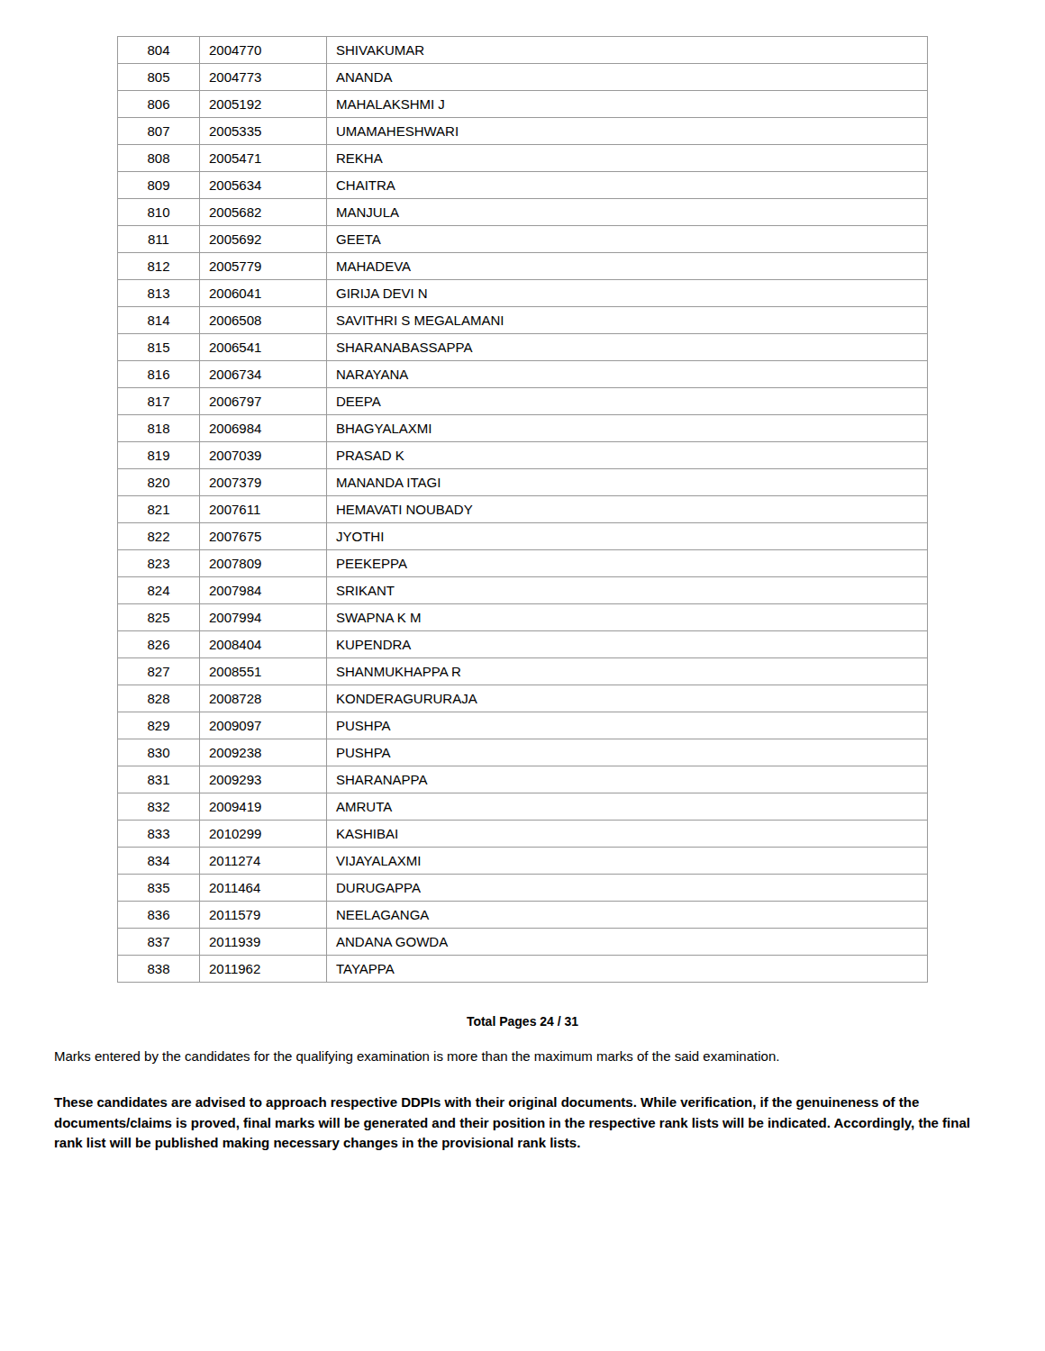| 804 | 2004770 | SHIVAKUMAR |
| 805 | 2004773 | ANANDA |
| 806 | 2005192 | MAHALAKSHMI J |
| 807 | 2005335 | UMAMAHESHWARI |
| 808 | 2005471 | REKHA |
| 809 | 2005634 | CHAITRA |
| 810 | 2005682 | MANJULA |
| 811 | 2005692 | GEETA |
| 812 | 2005779 | MAHADEVA |
| 813 | 2006041 | GIRIJA DEVI N |
| 814 | 2006508 | SAVITHRI S MEGALAMANI |
| 815 | 2006541 | SHARANABASSAPPA |
| 816 | 2006734 | NARAYANA |
| 817 | 2006797 | DEEPA |
| 818 | 2006984 | BHAGYALAXMI |
| 819 | 2007039 | PRASAD K |
| 820 | 2007379 | MANANDA ITAGI |
| 821 | 2007611 | HEMAVATI NOUBADY |
| 822 | 2007675 | JYOTHI |
| 823 | 2007809 | PEEKEPPA |
| 824 | 2007984 | SRIKANT |
| 825 | 2007994 | SWAPNA K M |
| 826 | 2008404 | KUPENDRA |
| 827 | 2008551 | SHANMUKHAPPA R |
| 828 | 2008728 | KONDERAGURURAJA |
| 829 | 2009097 | PUSHPA |
| 830 | 2009238 | PUSHPA |
| 831 | 2009293 | SHARANAPPA |
| 832 | 2009419 | AMRUTA |
| 833 | 2010299 | KASHIBAI |
| 834 | 2011274 | VIJAYALAXMI |
| 835 | 2011464 | DURUGAPPA |
| 836 | 2011579 | NEELAGANGA |
| 837 | 2011939 | ANDANA GOWDA |
| 838 | 2011962 | TAYAPPA |
Total Pages 24 / 31
Marks entered by the candidates for the qualifying examination is more than the maximum marks of the said examination.
These candidates are advised to approach respective DDPIs with their original documents. While verification, if the genuineness of the documents/claims is proved, final marks will be generated and their position in the respective rank lists will be indicated. Accordingly, the final rank list will be published making necessary changes in the provisional rank lists.